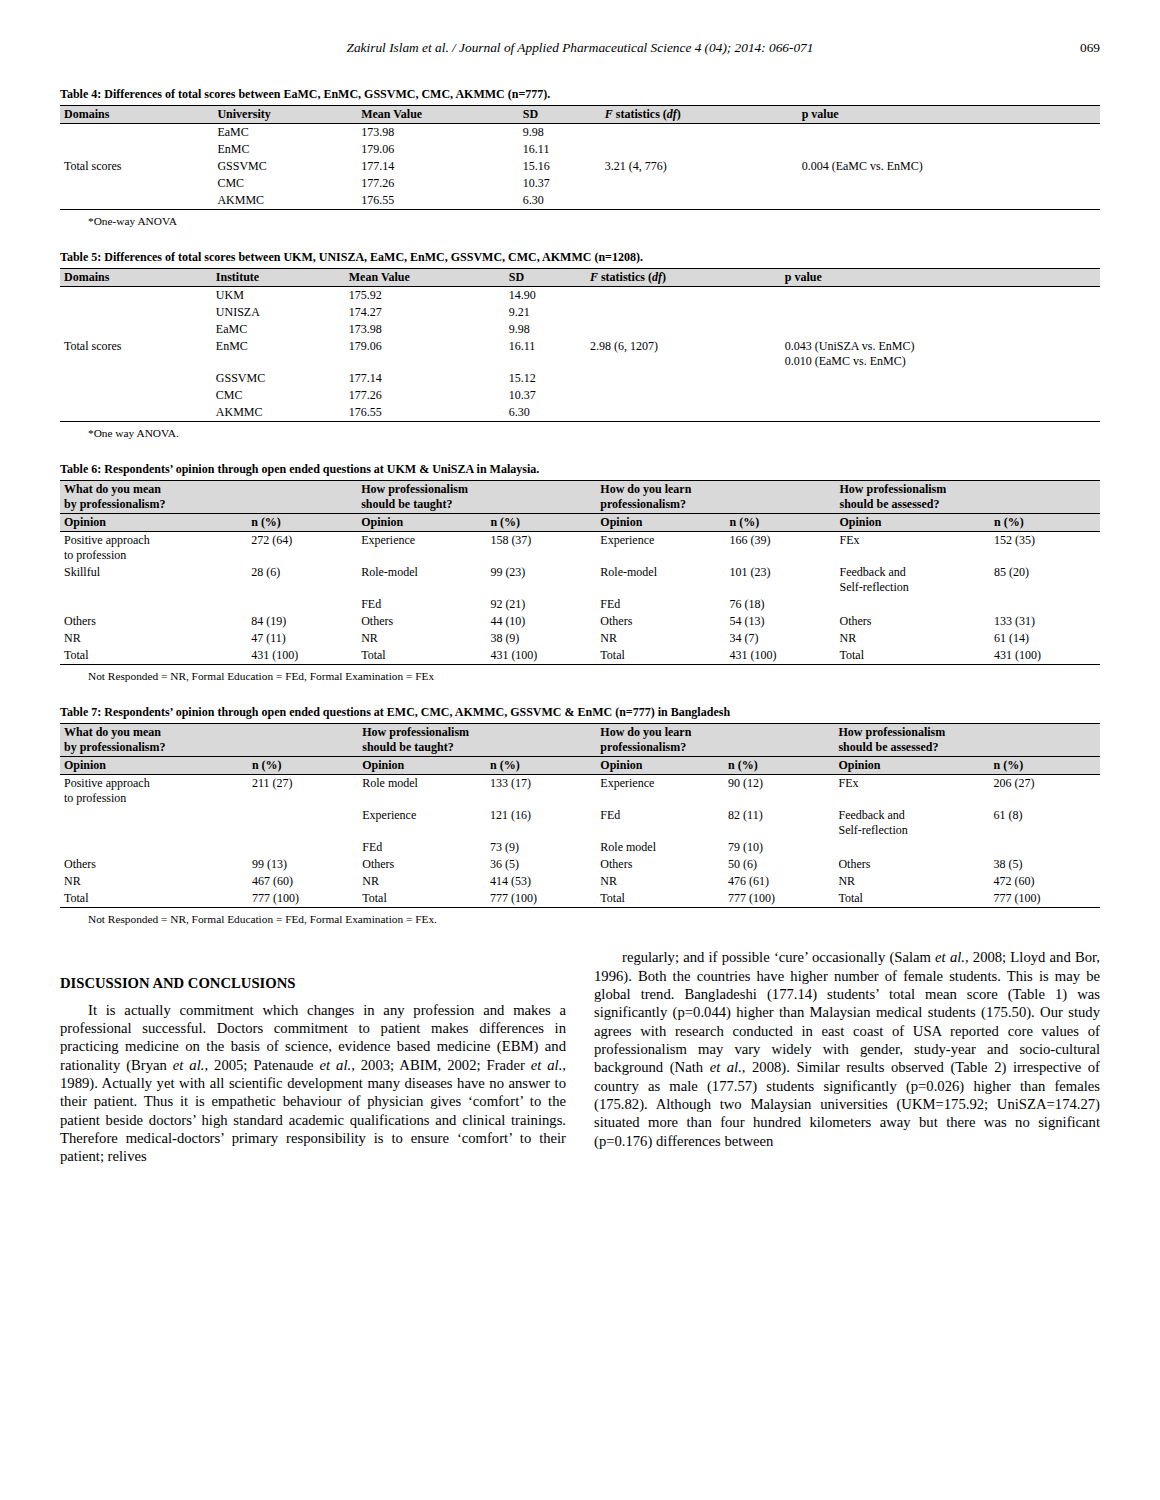Zakirul Islam et al. / Journal of Applied Pharmaceutical Science 4 (04); 2014: 066-071 069
Table 4: Differences of total scores between EaMC, EnMC, GSSVMC, CMC, AKMMC (n=777).
| Domains | University | Mean Value | SD | F statistics ( df ) | p value |
| --- | --- | --- | --- | --- | --- |
| | EaMC | 173.98 | 9.98 | | |
| | EnMC | 179.06 | 16.11 | | |
| Total scores | GSSVMC | 177.14 | 15.16 | 3.21 (4, 776) | 0.004 (EaMC vs. EnMC) |
| | CMC | 177.26 | 10.37 | | |
| | AKMMC | 176.55 | 6.30 | | |
*One-way ANOVA
Table 5: Differences of total scores between UKM, UNISZA, EaMC, EnMC, GSSVMC, CMC, AKMMC (n=1208).
| Domains | Institute | Mean Value | SD | F statistics ( df ) | p value |
| --- | --- | --- | --- | --- | --- |
| | UKM | 175.92 | 14.90 | | |
| | UNISZA | 174.27 | 9.21 | | |
| | EaMC | 173.98 | 9.98 | | |
| Total scores | EnMC | 179.06 | 16.11 | 2.98 (6, 1207) | 0.043 (UniSZA vs. EnMC) 0.010 (EaMC vs. EnMC) |
| | GSSVMC | 177.14 | 15.12 | | |
| | CMC | 177.26 | 10.37 | | |
| | AKMMC | 176.55 | 6.30 | | |
*One way ANOVA.
Table 6: Respondents’ opinion through open ended questions at UKM & UniSZA in Malaysia.
| What do you mean by professionalism? | How professionalism should be taught? | How do you learn professionalism? | How professionalism should be assessed? |
| --- | --- | --- | --- |
| Opinion | n (%) | Opinion | n (%) | Opinion | n (%) | Opinion | n (%) |
| Positive approach to profession | 272 (64) | Experience | 158 (37) | Experience | 166 (39) | FEx | 152 (35) |
| Skillful | 28 (6) | Role-model | 99 (23) | Role-model | 101 (23) | Feedback and Self-reflection | 85 (20) |
| | | FEd | 92 (21) | FEd | 76 (18) | | |
| Others | 84 (19) | Others | 44 (10) | Others | 54 (13) | Others | 133 (31) |
| NR | 47 (11) | NR | 38 (9) | NR | 34 (7) | NR | 61 (14) |
| Total | 431 (100) | Total | 431 (100) | Total | 431 (100) | Total | 431 (100) |
Not Responded = NR, Formal Education = FEd, Formal Examination = FEx
Table 7: Respondents’ opinion through open ended questions at EMC, CMC, AKMMC, GSSVMC & EnMC (n=777) in Bangladesh
| What do you mean by professionalism? | How professionalism should be taught? | How do you learn professionalism? | How professionalism should be assessed? |
| --- | --- | --- | --- |
| Opinion | n (%) | Opinion | n (%) | Opinion | n (%) | Opinion | n (%) |
| Positive approach to profession | 211 (27) | Role model | 133 (17) | Experience | 90 (12) | FEx | 206 (27) |
| | | Experience | 121 (16) | FEd | 82 (11) | Feedback and Self-reflection | 61 (8) |
| | | FEd | 73 (9) | Role model | 79 (10) | | |
| Others | 99 (13) | Others | 36 (5) | Others | 50 (6) | Others | 38 (5) |
| NR | 467 (60) | NR | 414 (53) | NR | 476 (61) | NR | 472 (60) |
| Total | 777 (100) | Total | 777 (100) | Total | 777 (100) | Total | 777 (100) |
Not Responded = NR, Formal Education = FEd, Formal Examination = FEx.
DISCUSSION AND CONCLUSIONS
It is actually commitment which changes in any profession and makes a professional successful. Doctors commitment to patient makes differences in practicing medicine on the basis of science, evidence based medicine (EBM) and rationality (Bryan et al., 2005; Patenaude et al., 2003; ABIM, 2002; Frader et al., 1989). Actually yet with all scientific development many diseases have no answer to their patient. Thus it is empathetic behaviour of physician gives ‘comfort’ to the patient beside doctors’ high standard academic qualifications and clinical trainings. Therefore medical-doctors’ primary responsibility is to ensure ‘comfort’ to their patient; relives
regularly; and if possible ‘cure’ occasionally (Salam et al., 2008; Lloyd and Bor, 1996). Both the countries have higher number of female students. This is may be global trend. Bangladeshi (177.14) students’ total mean score (Table 1) was significantly (p=0.044) higher than Malaysian medical students (175.50). Our study agrees with research conducted in east coast of USA reported core values of professionalism may vary widely with gender, study-year and socio-cultural background (Nath et al., 2008). Similar results observed (Table 2) irrespective of country as male (177.57) students significantly (p=0.026) higher than females (175.82). Although two Malaysian universities (UKM=175.92; UniSZA=174.27) situated more than four hundred kilometers away but there was no significant (p=0.176) differences between